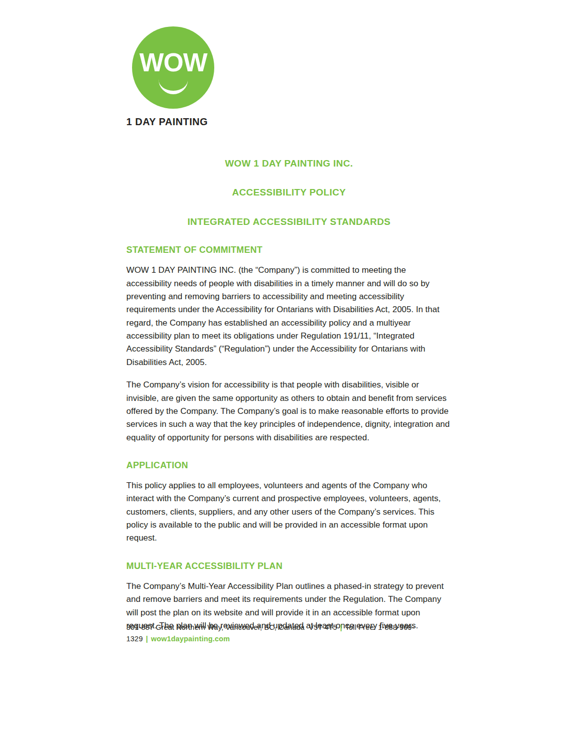WOW
1 DAY PAINTING
WOW 1 Day Painting Inc.
Accessibility Policy
Integrated Accessibility Standards
Statement of Commitment
WOW 1 DAY PAINTING INC. (the “Company”) is committed to meeting the accessibility needs of people with disabilities in a timely manner and will do so by preventing and removing barriers to accessibility and meeting accessibility requirements under the Accessibility for Ontarians with Disabilities Act, 2005. In that regard, the Company has established an accessibility policy and a multiyear accessibility plan to meet its obligations under Regulation 191/11, “Integrated Accessibility Standards” (“Regulation”) under the Accessibility for Ontarians with Disabilities Act, 2005.
The Company’s vision for accessibility is that people with disabilities, visible or invisible, are given the same opportunity as others to obtain and benefit from services offered by the Company. The Company’s goal is to make reasonable efforts to provide services in such a way that the key principles of independence, dignity, integration and equality of opportunity for persons with disabilities are respected.
Application
This policy applies to all employees, volunteers and agents of the Company who interact with the Company’s current and prospective employees, volunteers, agents, customers, clients, suppliers, and any other users of the Company’s services. This policy is available to the public and will be provided in an accessible format upon request.
Multi-Year Accessibility Plan
The Company’s Multi-Year Accessibility Plan outlines a phased-in strategy to prevent and remove barriers and meet its requirements under the Regulation. The Company will post the plan on its website and will provide it in an accessible format upon request. The plan will be reviewed and updated at least once every five years.
301-887 Great Northern Way, Vancouver, BC, Canada V5T 4T5|Toll Free: 1-888-969-1329|wow1daypainting.com